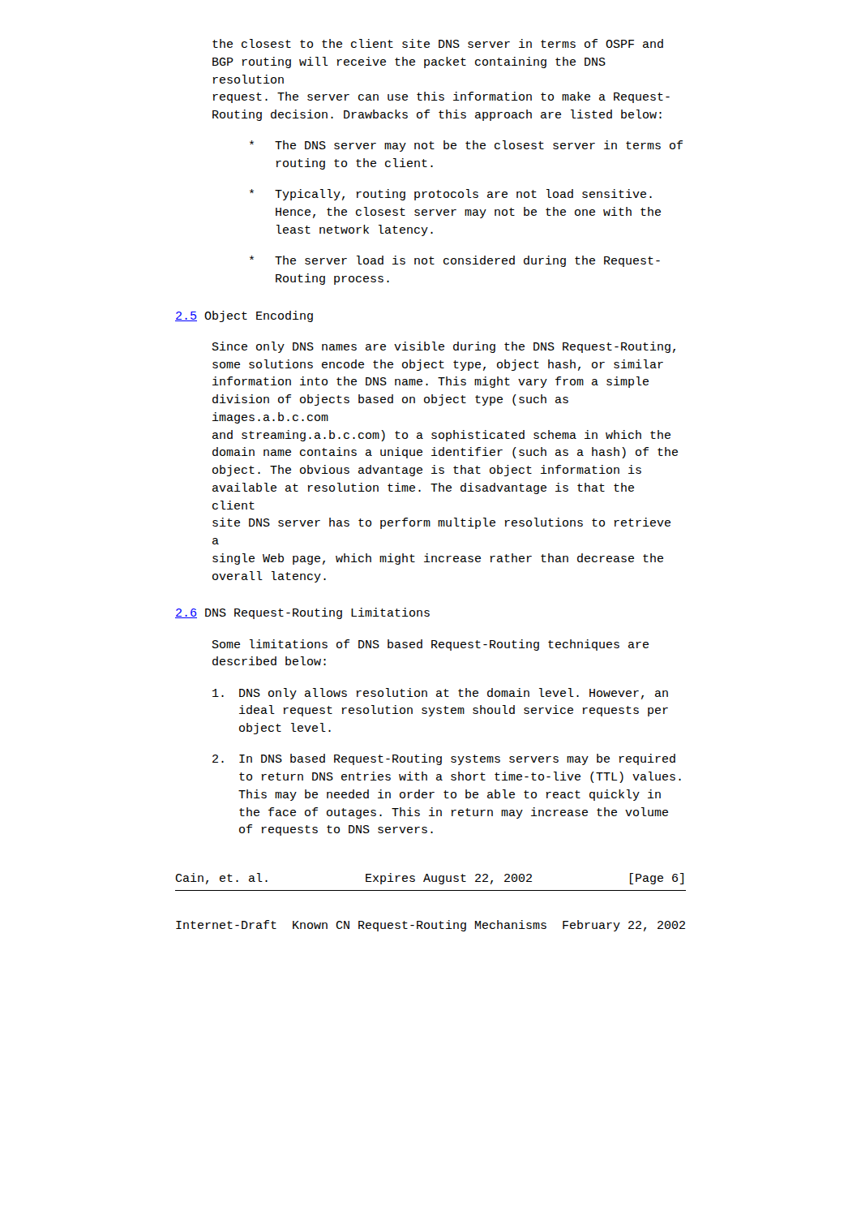the closest to the client site DNS server in terms of OSPF and BGP routing will receive the packet containing the DNS resolution request. The server can use this information to make a Request- Routing decision. Drawbacks of this approach are listed below:
The DNS server may not be the closest server in terms of routing to the client.
Typically, routing protocols are not load sensitive. Hence, the closest server may not be the one with the least network latency.
The server load is not considered during the Request- Routing process.
2.5 Object Encoding
Since only DNS names are visible during the DNS Request-Routing, some solutions encode the object type, object hash, or similar information into the DNS name. This might vary from a simple division of objects based on object type (such as images.a.b.c.com and streaming.a.b.c.com) to a sophisticated schema in which the domain name contains a unique identifier (such as a hash) of the object. The obvious advantage is that object information is available at resolution time. The disadvantage is that the client site DNS server has to perform multiple resolutions to retrieve a single Web page, which might increase rather than decrease the overall latency.
2.6 DNS Request-Routing Limitations
Some limitations of DNS based Request-Routing techniques are described below:
DNS only allows resolution at the domain level. However, an ideal request resolution system should service requests per object level.
In DNS based Request-Routing systems servers may be required to return DNS entries with a short time-to-live (TTL) values. This may be needed in order to be able to react quickly in the face of outages. This in return may increase the volume of requests to DNS servers.
Cain, et. al. Expires August 22, 2002 [Page 6]
Internet-Draft Known CN Request-Routing Mechanisms February 22, 2002